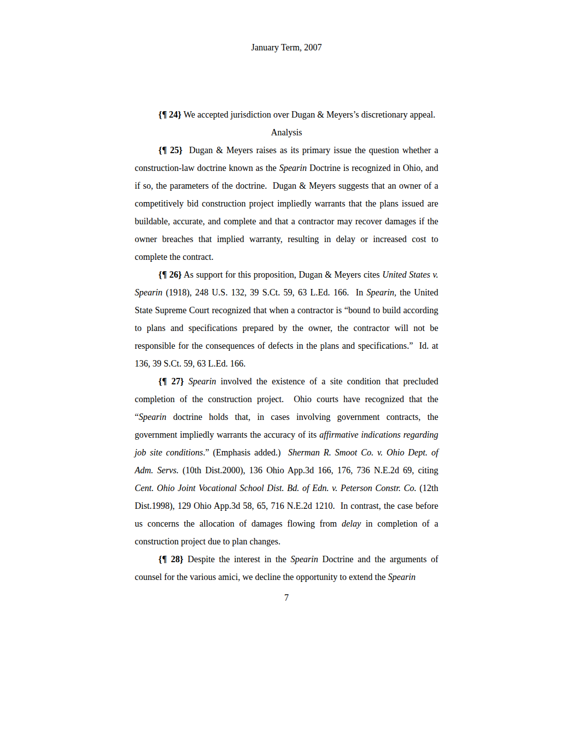January Term, 2007
{¶ 24} We accepted jurisdiction over Dugan & Meyers’s discretionary appeal.
Analysis
{¶ 25} Dugan & Meyers raises as its primary issue the question whether a construction-law doctrine known as the Spearin Doctrine is recognized in Ohio, and if so, the parameters of the doctrine. Dugan & Meyers suggests that an owner of a competitively bid construction project impliedly warrants that the plans issued are buildable, accurate, and complete and that a contractor may recover damages if the owner breaches that implied warranty, resulting in delay or increased cost to complete the contract.
{¶ 26} As support for this proposition, Dugan & Meyers cites United States v. Spearin (1918), 248 U.S. 132, 39 S.Ct. 59, 63 L.Ed. 166. In Spearin, the United State Supreme Court recognized that when a contractor is “bound to build according to plans and specifications prepared by the owner, the contractor will not be responsible for the consequences of defects in the plans and specifications.” Id. at 136, 39 S.Ct. 59, 63 L.Ed. 166.
{¶ 27} Spearin involved the existence of a site condition that precluded completion of the construction project. Ohio courts have recognized that the “Spearin doctrine holds that, in cases involving government contracts, the government impliedly warrants the accuracy of its affirmative indications regarding job site conditions.” (Emphasis added.) Sherman R. Smoot Co. v. Ohio Dept. of Adm. Servs. (10th Dist.2000), 136 Ohio App.3d 166, 176, 736 N.E.2d 69, citing Cent. Ohio Joint Vocational School Dist. Bd. of Edn. v. Peterson Constr. Co. (12th Dist.1998), 129 Ohio App.3d 58, 65, 716 N.E.2d 1210. In contrast, the case before us concerns the allocation of damages flowing from delay in completion of a construction project due to plan changes.
{¶ 28} Despite the interest in the Spearin Doctrine and the arguments of counsel for the various amici, we decline the opportunity to extend the Spearin
7